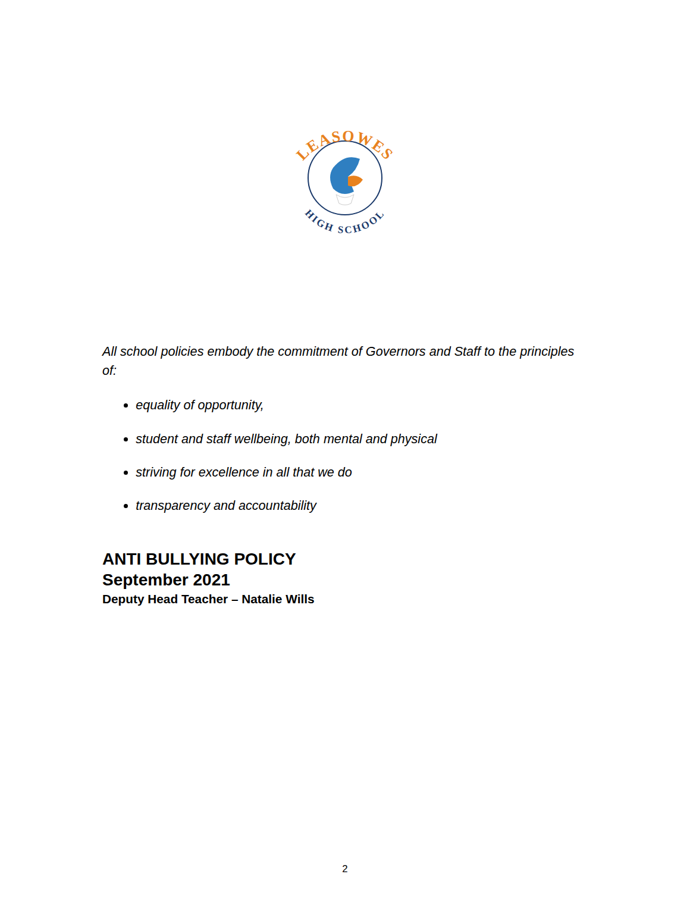All school policies embody the commitment of Governors and Staff to the principles of:
equality of opportunity,
student and staff wellbeing, both mental and physical
striving for excellence in all that we do
transparency and accountability
ANTI BULLYING POLICYSeptember 2021
Deputy Head Teacher – Natalie Wills
2